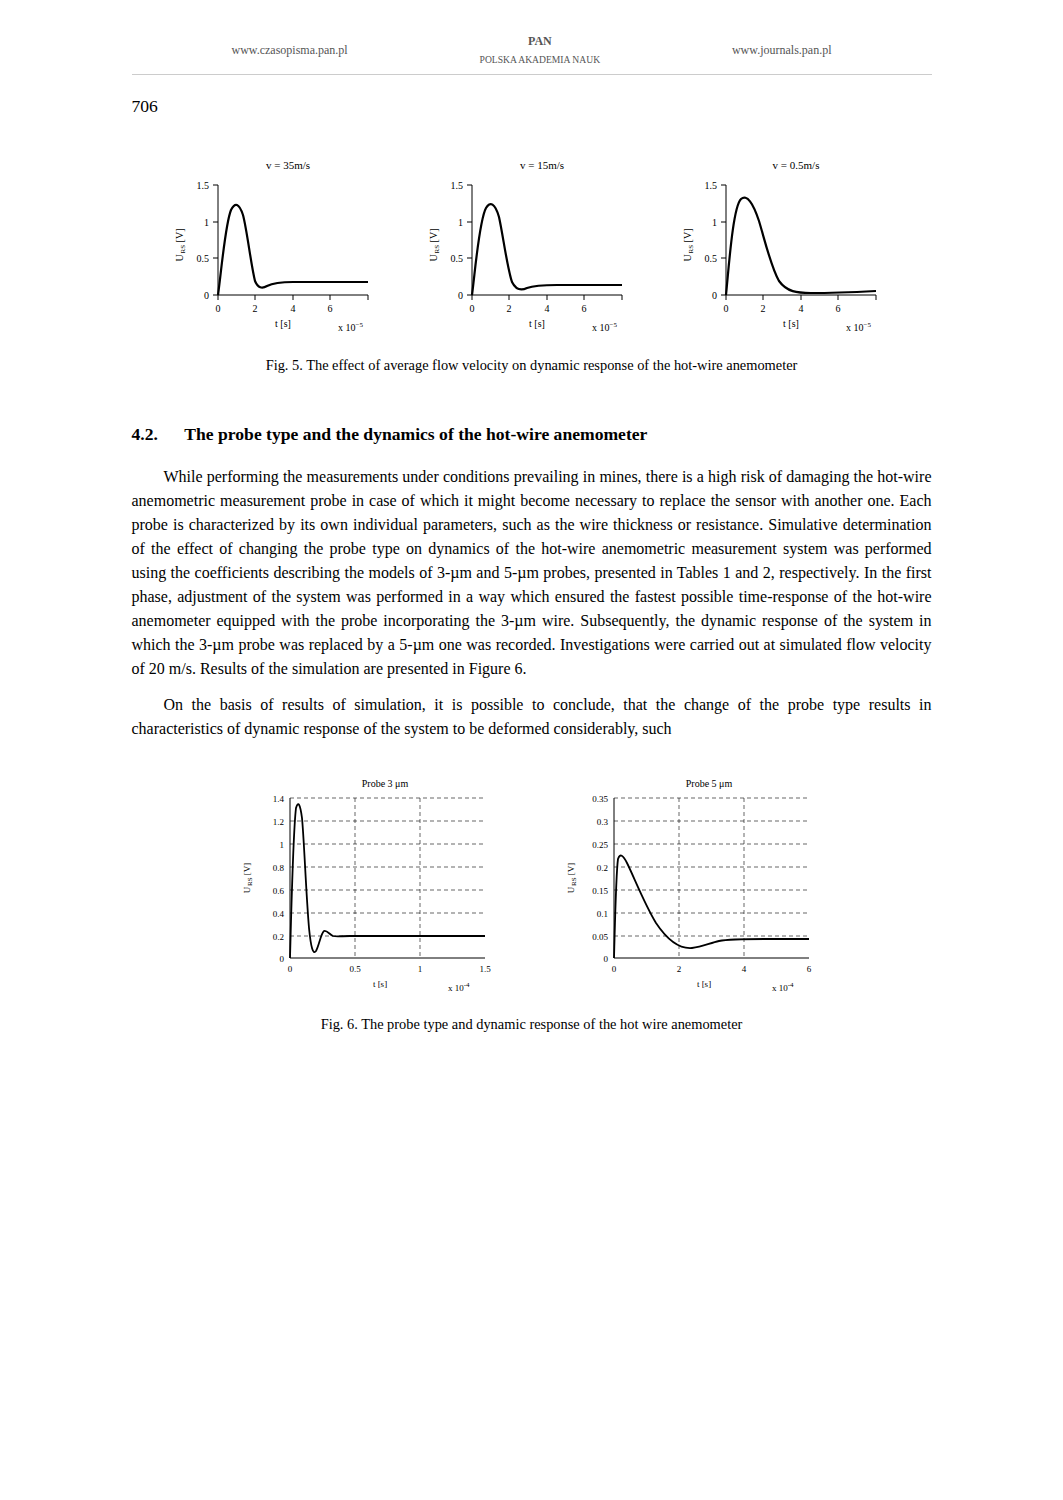www.czasopisma.pan.pl PAN
POLSKA AKADEMIA NAUK www.journals.pan.pl
706
v = 35m/s 1.5 1 0.5 0 0 2 4 6 U RS [V] t [s] x 10−5 v = 15m/s 1.5 1 0.5 0 0 2 4 6 U RS [V] t [s] x 10−5 v = 0.5m/s 1.5 1 0.5 0 0 2 4 6 U RS [V] t [s] x 10−5
Fig. 5. The effect of average flow velocity on dynamic response of the hot-wire anemometer
4.2. The probe type and the dynamics of the hot-wire anemometer
While performing the measurements under conditions prevailing in mines, there is a high risk of damaging the hot-wire anemometric measurement probe in case of which it might become necessary to replace the sensor with another one. Each probe is characterized by its own individual parameters, such as the wire thickness or resistance. Simulative determination of the effect of changing the probe type on dynamics of the hot-wire anemometric measurement system was performed using the coefficients describing the models of 3-µm and 5-µm probes, presented in Tables 1 and 2, respectively. In the first phase, adjustment of the system was performed in a way which ensured the fastest possible time-response of the hot-wire anemometer equipped with the probe incorporating the 3-µm wire. Subsequently, the dynamic response of the system in which the 3-µm probe was replaced by a 5-µm one was recorded. Investigations were carried out at simulated flow velocity of 20 m/s. Results of the simulation are presented in Figure 6.
On the basis of results of simulation, it is possible to conclude, that the change of the probe type results in characteristics of dynamic response of the system to be deformed considerably, such
Probe 3 μm 1.4 1.2 1 0.8 0.6 0.4 0.2 0 0 0.5 1 1.5 U RS [V] t [s] x 10-4 Probe 5 μm 0.35 0.3 0.25 0.2 0.15 0.1 0.05 0 0 2 4 6 U RS [V] t [s] x 10-4
Fig. 6. The probe type and dynamic response of the hot wire anemometer